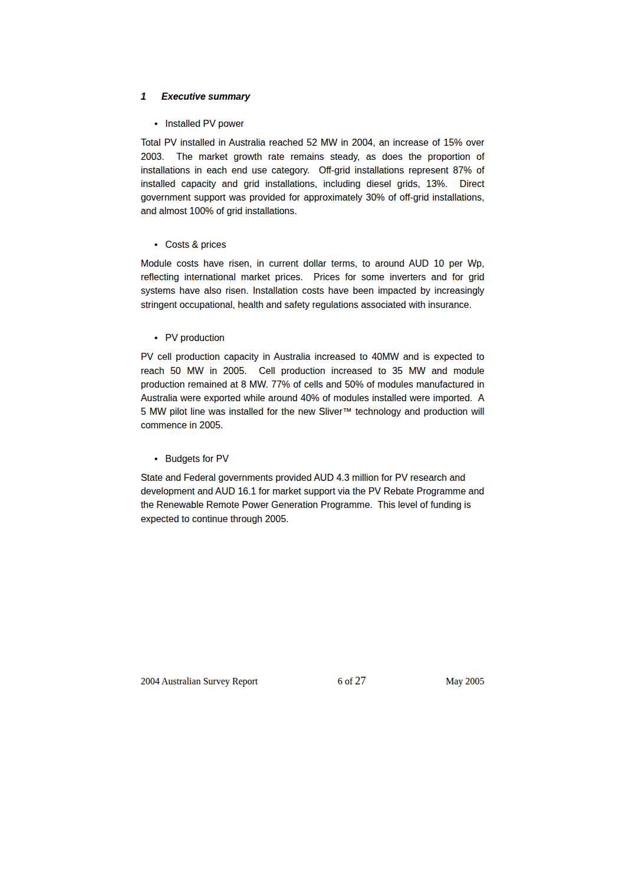1 Executive summary
Installed PV power
Total PV installed in Australia reached 52 MW in 2004, an increase of 15% over 2003. The market growth rate remains steady, as does the proportion of installations in each end use category. Off-grid installations represent 87% of installed capacity and grid installations, including diesel grids, 13%. Direct government support was provided for approximately 30% of off-grid installations, and almost 100% of grid installations.
Costs & prices
Module costs have risen, in current dollar terms, to around AUD 10 per Wp, reflecting international market prices. Prices for some inverters and for grid systems have also risen. Installation costs have been impacted by increasingly stringent occupational, health and safety regulations associated with insurance.
PV production
PV cell production capacity in Australia increased to 40MW and is expected to reach 50 MW in 2005. Cell production increased to 35 MW and module production remained at 8 MW. 77% of cells and 50% of modules manufactured in Australia were exported while around 40% of modules installed were imported. A 5 MW pilot line was installed for the new Sliver™ technology and production will commence in 2005.
Budgets for PV
State and Federal governments provided AUD 4.3 million for PV research and development and AUD 16.1 for market support via the PV Rebate Programme and the Renewable Remote Power Generation Programme. This level of funding is expected to continue through 2005.
2004 Australian Survey Report
6 of 27
May 2005